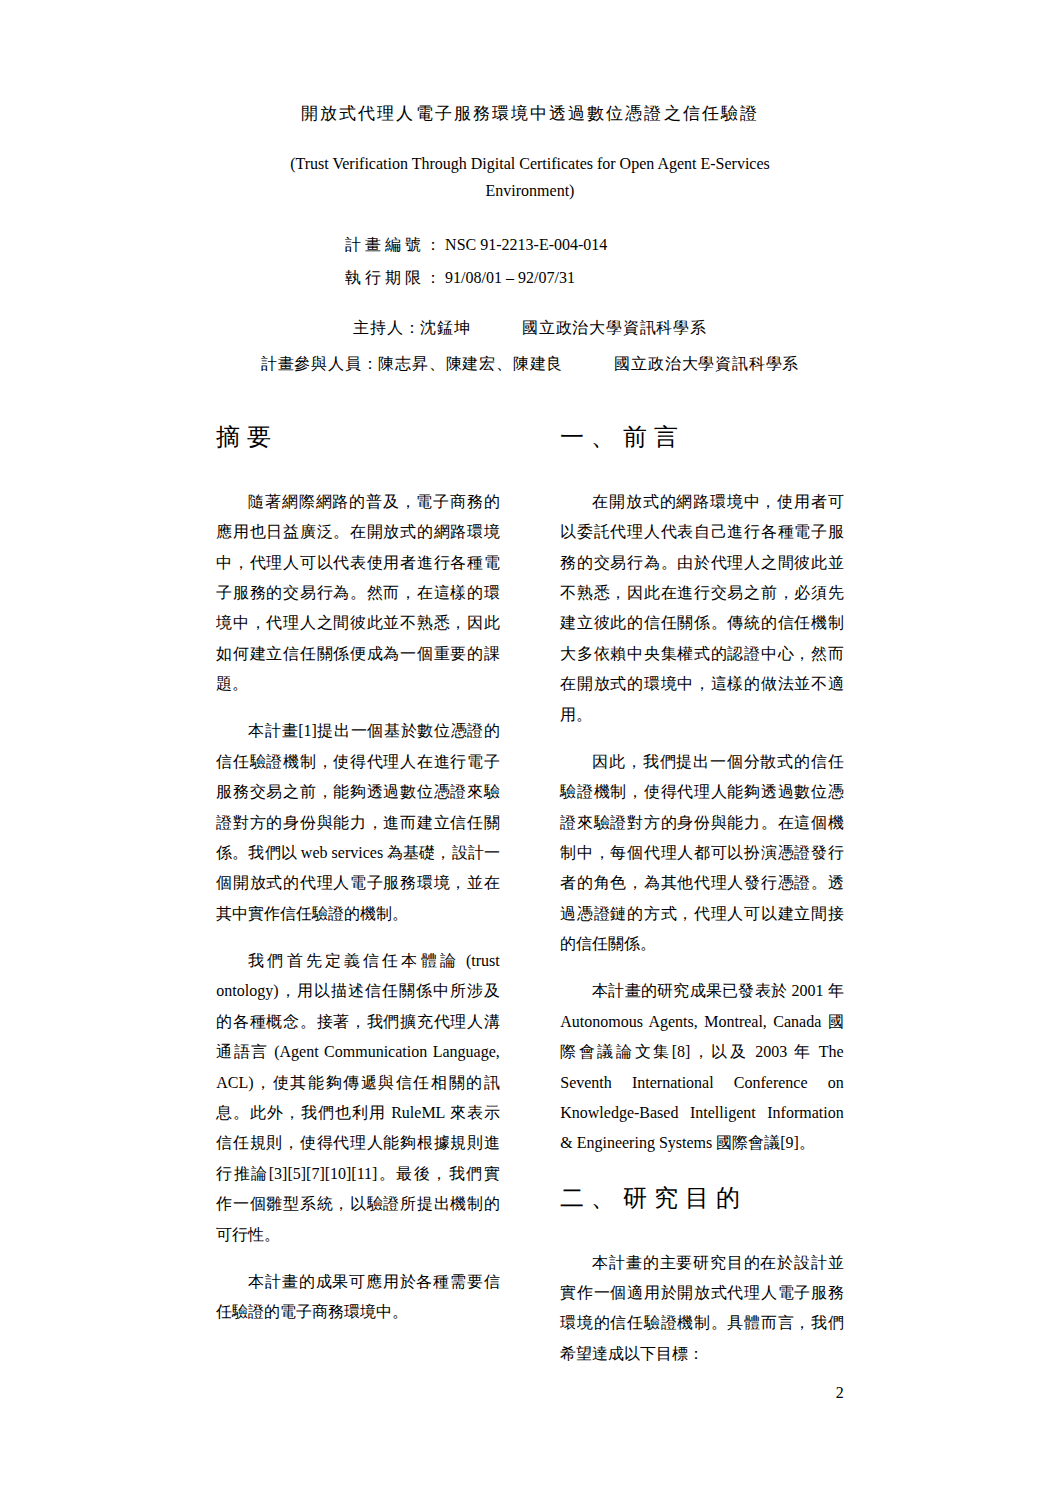開放式代理人電子服務環境中透過數位憑證之信任驗證
(Trust Verification Through Digital Certificates for Open Agent E-Services Environment)
計畫編號：NSC 91-2213-E-004-014
執行期限：91/08/01 – 92/07/31
主持人：沈錳坤 國立政治大學資訊科學系
計畫參與人員：陳志昇、陳建宏、陳建良 國立政治大學資訊科學系
摘要
隨著網際網路的普及，電子商務的應用也日益廣泛。在開放式的網路環境中，代理人可以代表使用者進行各種電子服務的交易行為。然而，在這樣的環境中，代理人之間彼此並不熟悉，因此如何建立信任關係便成為一個重要的課題。
本計畫[1] 提出一個基於數位憑證的信任驗證機制，使得代理人在進行電子服務交易之前，能夠透過數位憑證來驗證對方的身份與能力，進而建立信任關係。我們以 web services 為基礎，設計一個開放式的代理人電子服務環境，並在其中實作信任驗證的機制。
我們首先定義信任本體論 (trust ontology)，用以描述信任關係中所涉及的各種概念。接著，我們擴充代理人溝通語言 (Agent Communication Language, ACL)，使其能夠傳遞與信任相關的訊息。此外，我們也利用 RuleML 來表示信任規則，使得代理人能夠根據規則進行推論[3][5][7][10][11]。最後，我們實作一個雛型系統，以驗證所提出機制的可行性。
本計畫的成果可應用於各種需要信任驗證的電子商務環境中。
一、前言
在開放式的網路環境中，使用者可以委託代理人代表自己進行各種電子服務的交易行為。由於代理人之間彼此並不熟悉，因此在進行交易之前，必須先建立彼此的信任關係。傳統的信任機制大多依賴中央集權式的認證中心，然而在開放式的環境中，這樣的做法並不適用。
因此，我們提出一個分散式的信任驗證機制，使得代理人能夠透過數位憑證來驗證對方的身份與能力。在這個機制中，每個代理人都可以扮演憑證發行者的角色，為其他代理人發行憑證。透過憑證鏈的方式，代理人可以建立間接的信任關係。
本計畫的研究成果已發表於 2001 年 Autonomous Agents, Montreal, Canada 國際會議論文集[8]，以及 2003 年 The Seventh International Conference on Knowledge-Based Intelligent Information & Engineering Systems 國際會議[9]。
二、研究目的
本計畫的主要研究目的在於設計並實作一個適用於開放式代理人電子服務環境的信任驗證機制。具體而言，我們希望達成以下目標：
2